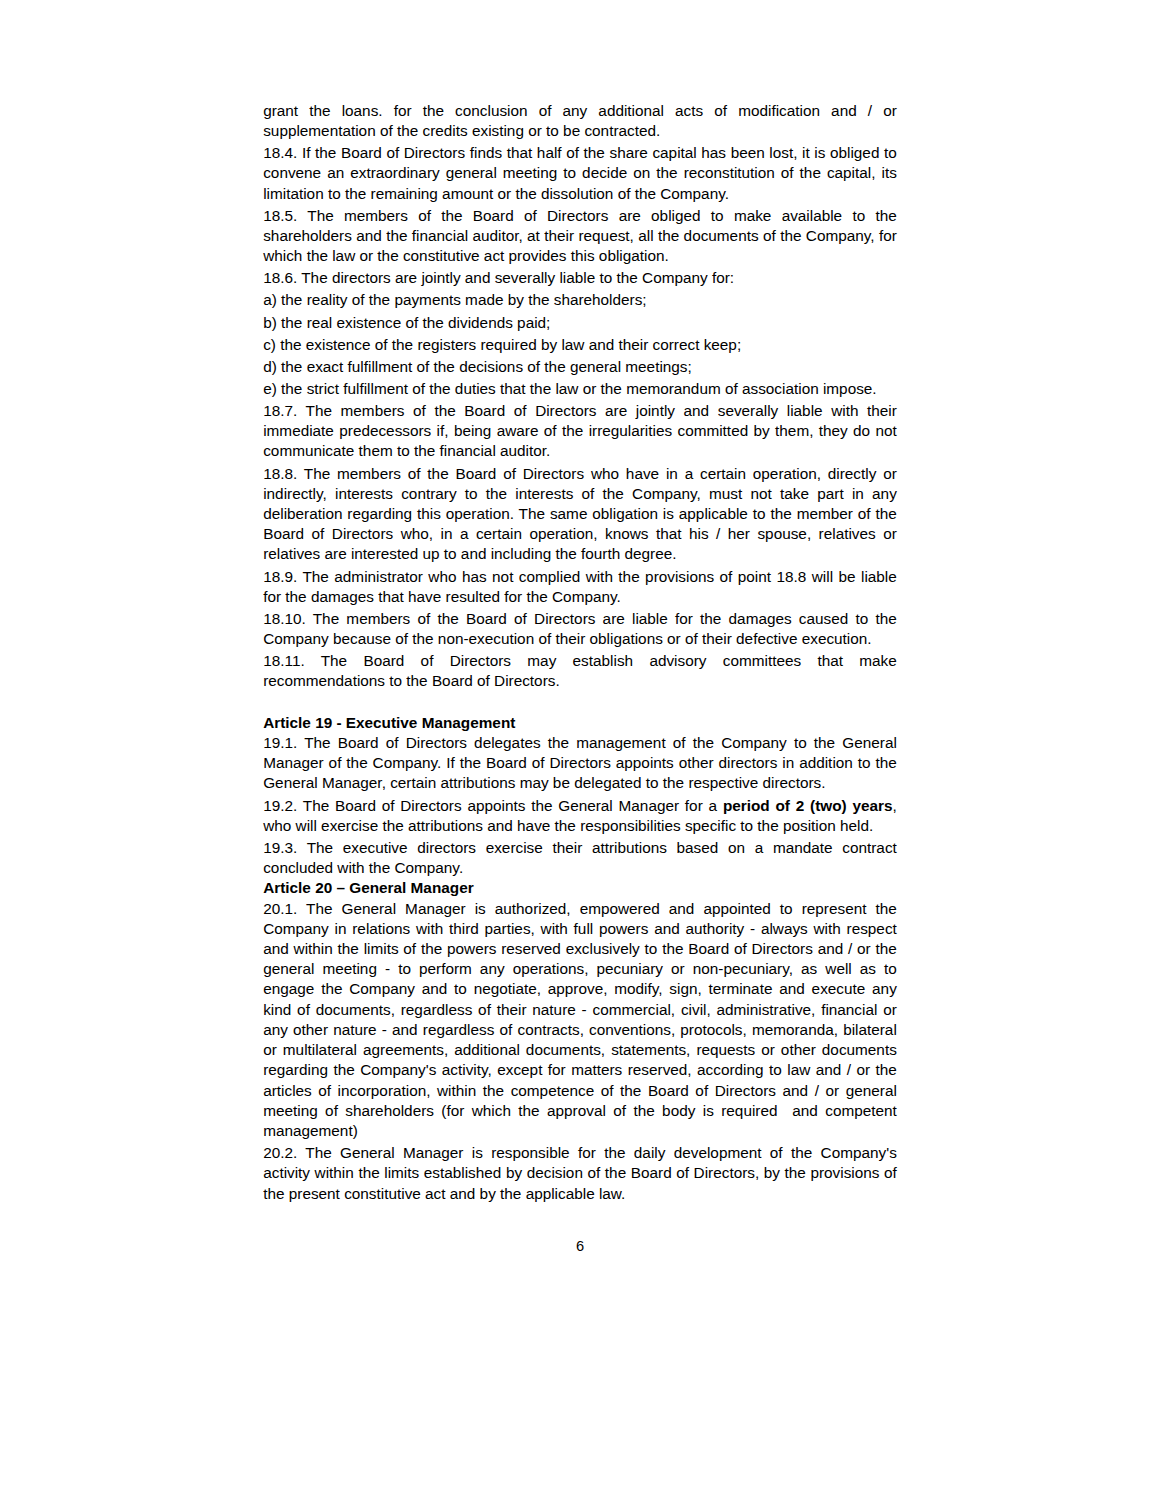grant the loans. for the conclusion of any additional acts of modification and / or supplementation of the credits existing or to be contracted.
18.4. If the Board of Directors finds that half of the share capital has been lost, it is obliged to convene an extraordinary general meeting to decide on the reconstitution of the capital, its limitation to the remaining amount or the dissolution of the Company.
18.5. The members of the Board of Directors are obliged to make available to the shareholders and the financial auditor, at their request, all the documents of the Company, for which the law or the constitutive act provides this obligation.
18.6. The directors are jointly and severally liable to the Company for:
a) the reality of the payments made by the shareholders;
b) the real existence of the dividends paid;
c) the existence of the registers required by law and their correct keep;
d) the exact fulfillment of the decisions of the general meetings;
e) the strict fulfillment of the duties that the law or the memorandum of association impose.
18.7. The members of the Board of Directors are jointly and severally liable with their immediate predecessors if, being aware of the irregularities committed by them, they do not communicate them to the financial auditor.
18.8. The members of the Board of Directors who have in a certain operation, directly or indirectly, interests contrary to the interests of the Company, must not take part in any deliberation regarding this operation. The same obligation is applicable to the member of the Board of Directors who, in a certain operation, knows that his / her spouse, relatives or relatives are interested up to and including the fourth degree.
18.9. The administrator who has not complied with the provisions of point 18.8 will be liable for the damages that have resulted for the Company.
18.10. The members of the Board of Directors are liable for the damages caused to the Company because of the non-execution of their obligations or of their defective execution.
18.11. The Board of Directors may establish advisory committees that make recommendations to the Board of Directors.
Article 19 - Executive Management
19.1. The Board of Directors delegates the management of the Company to the General Manager of the Company. If the Board of Directors appoints other directors in addition to the General Manager, certain attributions may be delegated to the respective directors.
19.2. The Board of Directors appoints the General Manager for a period of 2 (two) years, who will exercise the attributions and have the responsibilities specific to the position held.
19.3. The executive directors exercise their attributions based on a mandate contract concluded with the Company.
Article 20 – General Manager
20.1. The General Manager is authorized, empowered and appointed to represent the Company in relations with third parties, with full powers and authority - always with respect and within the limits of the powers reserved exclusively to the Board of Directors and / or the general meeting - to perform any operations, pecuniary or non-pecuniary, as well as to engage the Company and to negotiate, approve, modify, sign, terminate and execute any kind of documents, regardless of their nature - commercial, civil, administrative, financial or any other nature - and regardless of contracts, conventions, protocols, memoranda, bilateral or multilateral agreements, additional documents, statements, requests or other documents regarding the Company's activity, except for matters reserved, according to law and / or the articles of incorporation, within the competence of the Board of Directors and / or general meeting of shareholders (for which the approval of the body is required and competent management)
20.2. The General Manager is responsible for the daily development of the Company's activity within the limits established by decision of the Board of Directors, by the provisions of the present constitutive act and by the applicable law.
6